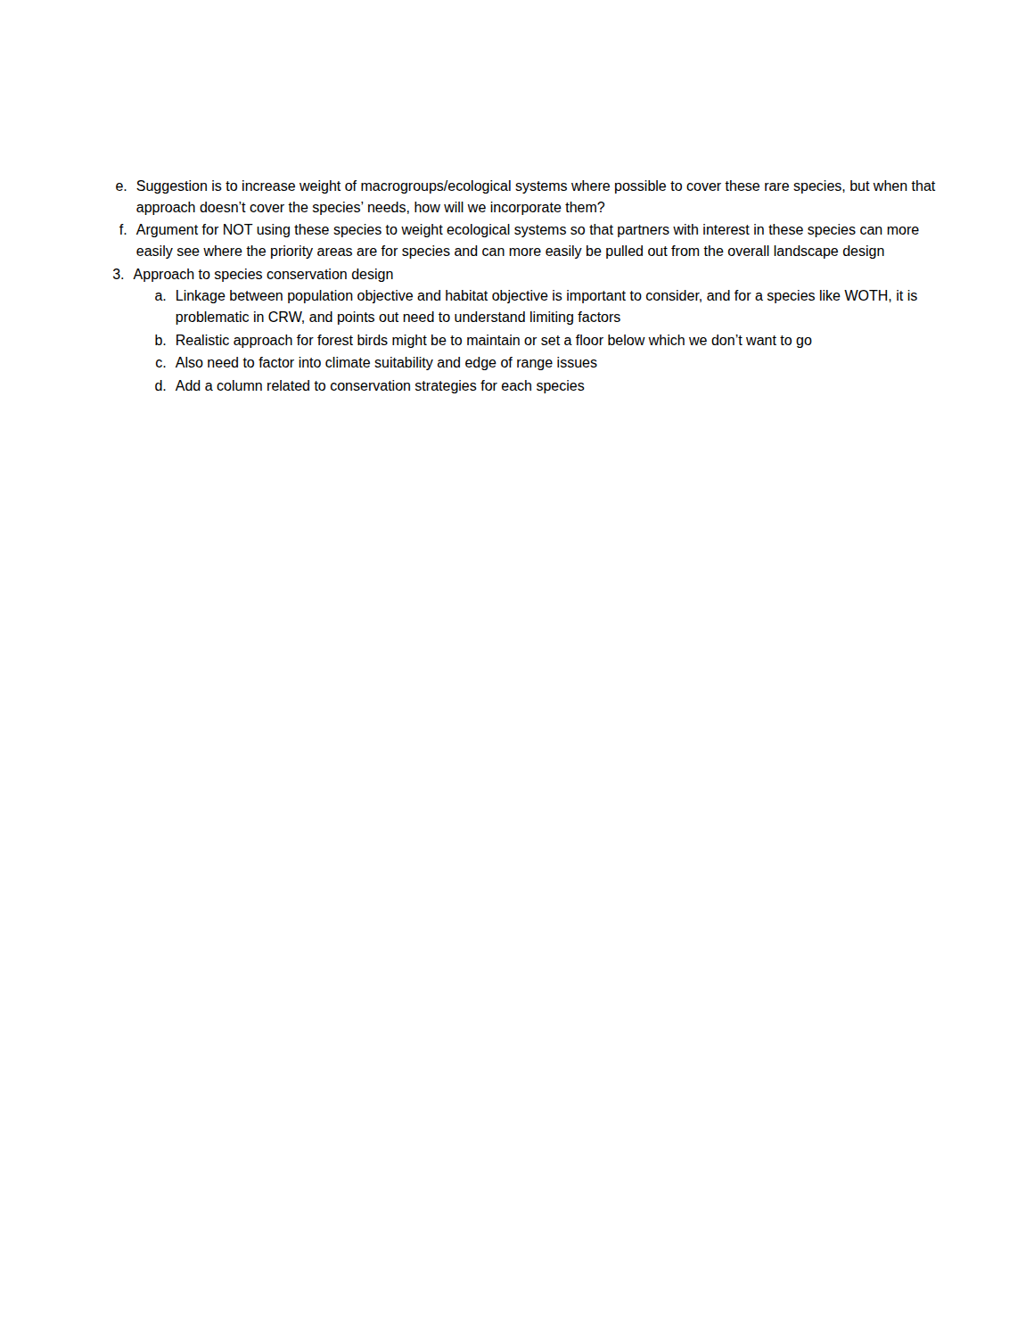Suggestion is to increase weight of macrogroups/ecological systems where possible to cover these rare species, but when that approach doesn’t cover the species’ needs, how will we incorporate them?
Argument for NOT using these species to weight ecological systems so that partners with interest in these species can more easily see where the priority areas are for species and can more easily be pulled out from the overall landscape design
Approach to species conservation design
Linkage between population objective and habitat objective is important to consider, and for a species like WOTH, it is problematic in CRW, and points out need to understand limiting factors
Realistic approach for forest birds might be to maintain or set a floor below which we don’t want to go
Also need to factor into climate suitability and edge of range issues
Add a column related to conservation strategies for each species